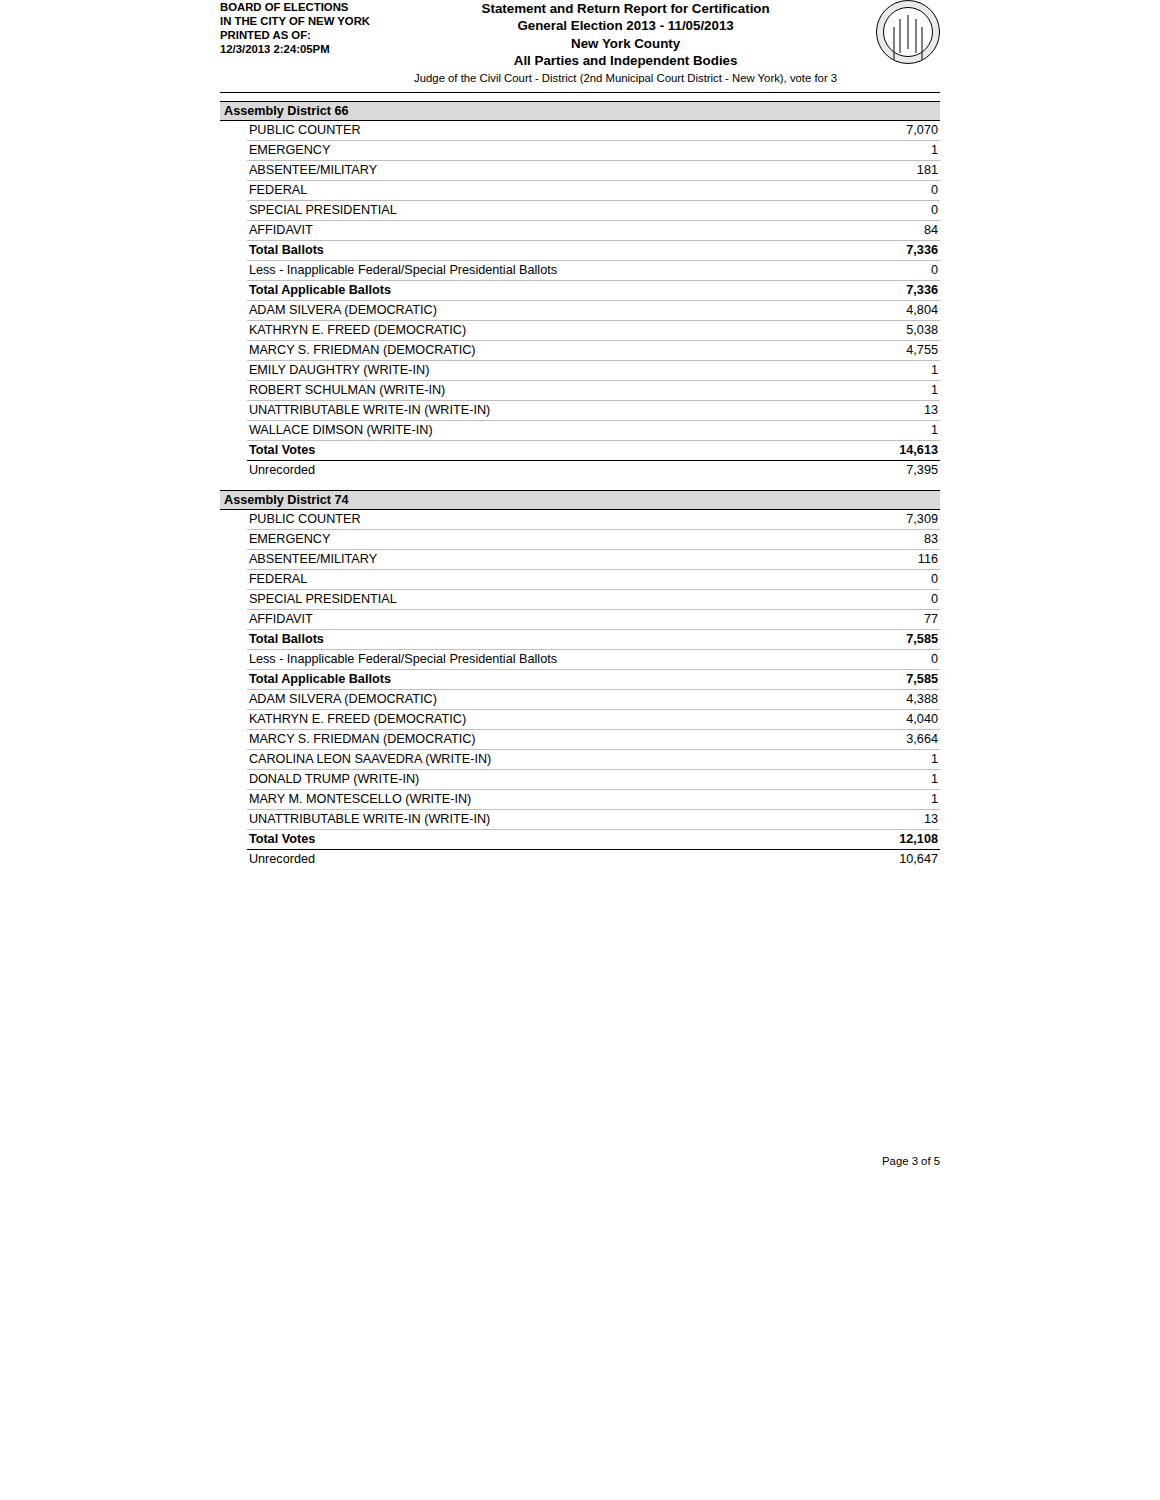BOARD OF ELECTIONS
IN THE CITY OF NEW YORK
PRINTED AS OF:
12/3/2013 2:24:05PM
Statement and Return Report for Certification
General Election 2013 - 11/05/2013
New York County
All Parties and Independent Bodies
Judge of the Civil Court - District (2nd Municipal Court District - New York), vote for 3
Assembly District 66
| PUBLIC COUNTER | 7,070 |
| EMERGENCY | 1 |
| ABSENTEE/MILITARY | 181 |
| FEDERAL | 0 |
| SPECIAL PRESIDENTIAL | 0 |
| AFFIDAVIT | 84 |
| Total Ballots | 7,336 |
| Less - Inapplicable Federal/Special Presidential Ballots | 0 |
| Total Applicable Ballots | 7,336 |
| ADAM SILVERA (DEMOCRATIC) | 4,804 |
| KATHRYN E. FREED (DEMOCRATIC) | 5,038 |
| MARCY S. FRIEDMAN (DEMOCRATIC) | 4,755 |
| EMILY DAUGHTRY (WRITE-IN) | 1 |
| ROBERT SCHULMAN (WRITE-IN) | 1 |
| UNATTRIBUTABLE WRITE-IN (WRITE-IN) | 13 |
| WALLACE DIMSON (WRITE-IN) | 1 |
| Total Votes | 14,613 |
| Unrecorded | 7,395 |
Assembly District 74
| PUBLIC COUNTER | 7,309 |
| EMERGENCY | 83 |
| ABSENTEE/MILITARY | 116 |
| FEDERAL | 0 |
| SPECIAL PRESIDENTIAL | 0 |
| AFFIDAVIT | 77 |
| Total Ballots | 7,585 |
| Less - Inapplicable Federal/Special Presidential Ballots | 0 |
| Total Applicable Ballots | 7,585 |
| ADAM SILVERA (DEMOCRATIC) | 4,388 |
| KATHRYN E. FREED (DEMOCRATIC) | 4,040 |
| MARCY S. FRIEDMAN (DEMOCRATIC) | 3,664 |
| CAROLINA LEON SAAVEDRA (WRITE-IN) | 1 |
| DONALD TRUMP (WRITE-IN) | 1 |
| MARY M. MONTESCELLO (WRITE-IN) | 1 |
| UNATTRIBUTABLE WRITE-IN (WRITE-IN) | 13 |
| Total Votes | 12,108 |
| Unrecorded | 10,647 |
Page 3 of 5